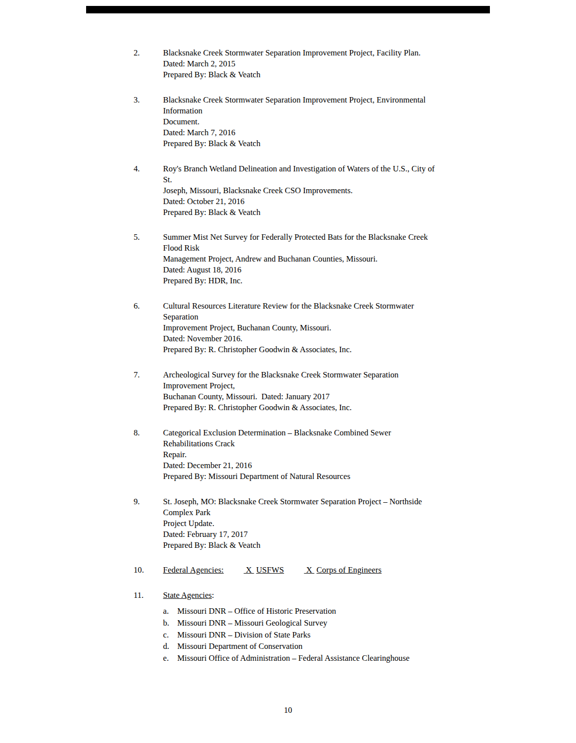2.
Blacksnake Creek Stormwater Separation Improvement Project, Facility Plan.
Dated: March 2, 2015
Prepared By: Black & Veatch
3.
Blacksnake Creek Stormwater Separation Improvement Project, Environmental Information
Document.
Dated: March 7, 2016
Prepared By: Black & Veatch
4.
Roy's Branch Wetland Delineation and Investigation of Waters of the U.S., City of St.
Joseph, Missouri, Blacksnake Creek CSO Improvements.
Dated: October 21, 2016
Prepared By: Black & Veatch
5.
Summer Mist Net Survey for Federally Protected Bats for the Blacksnake Creek Flood Risk
Management Project, Andrew and Buchanan Counties, Missouri.
Dated: August 18, 2016
Prepared By: HDR, Inc.
6.
Cultural Resources Literature Review for the Blacksnake Creek Stormwater Separation
Improvement Project, Buchanan County, Missouri.
Dated: November 2016.
Prepared By: R. Christopher Goodwin & Associates, Inc.
7.
Archeological Survey for the Blacksnake Creek Stormwater Separation Improvement Project,
Buchanan County, Missouri. Dated: January 2017
Prepared By: R. Christopher Goodwin & Associates, Inc.
8.
Categorical Exclusion Determination – Blacksnake Combined Sewer Rehabilitations Crack
Repair.
Dated: December 21, 2016
Prepared By: Missouri Department of Natural Resources
9.
St. Joseph, MO: Blacksnake Creek Stormwater Separation Project – Northside Complex Park
Project Update.
Dated: February 17, 2017
Prepared By: Black & Veatch
10.
Federal Agencies: X USFWS X Corps of Engineers
11.
State Agencies:
a. Missouri DNR – Office of Historic Preservation
b. Missouri DNR – Missouri Geological Survey
c. Missouri DNR – Division of State Parks
d. Missouri Department of Conservation
e. Missouri Office of Administration – Federal Assistance Clearinghouse
10